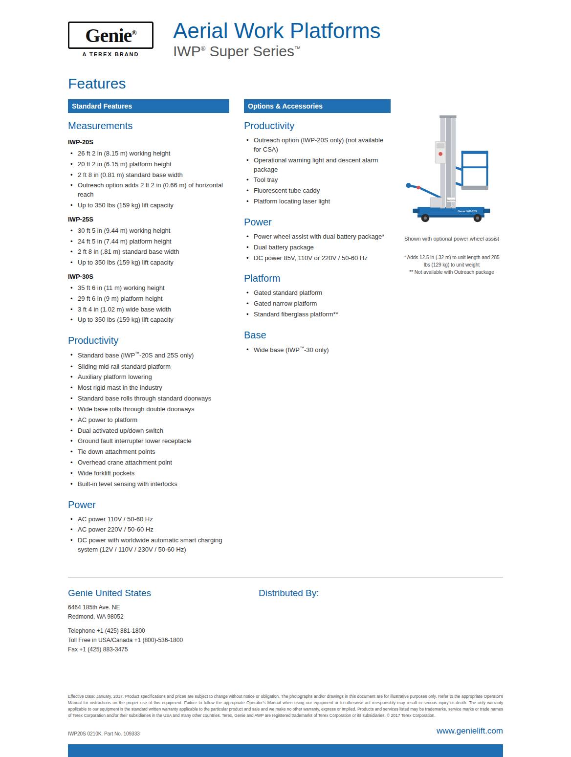Genie®
A TEREX BRAND
Aerial Work Platforms
IWP® Super Series™
Features
Standard Features
Measurements
IWP-20S
26 ft 2 in (8.15 m) working height
20 ft 2 in (6.15 m) platform height
2 ft 8 in (0.81 m) standard base width
Outreach option adds 2 ft 2 in (0.66 m) of horizontal reach
Up to 350 lbs (159 kg) lift capacity
IWP-25S
30 ft 5 in (9.44 m) working height
24 ft 5 in (7.44 m) platform height
2 ft 8 in (.81 m) standard base width
Up to 350 lbs (159 kg) lift capacity
IWP-30S
35 ft 6 in (11 m) working height
29 ft 6 in (9 m) platform height
3 ft 4 in (1.02 m) wide base width
Up to 350 lbs (159 kg) lift capacity
Productivity
Standard base (IWP™-20S and 25S only)
Sliding mid-rail standard platform
Auxiliary platform lowering
Most rigid mast in the industry
Standard base rolls through standard doorways
Wide base rolls through double doorways
AC power to platform
Dual activated up/down switch
Ground fault interrupter lower receptacle
Tie down attachment points
Overhead crane attachment point
Wide forklift pockets
Built-in level sensing with interlocks
Power
AC power 110V / 50-60 Hz
AC power 220V / 50-60 Hz
DC power with worldwide automatic smart charging system (12V / 110V / 230V / 50-60 Hz)
Options & Accessories
Productivity
Outreach option (IWP-20S only) (not available for CSA)
Operational warning light and descent alarm package
Tool tray
Fluorescent tube caddy
Platform locating laser light
Power
Power wheel assist with dual battery package*
Dual battery package
DC power 85V, 110V or 220V / 50-60 Hz
Platform
Gated standard platform
Gated narrow platform
Standard fiberglass platform**
Base
Wide base (IWP™-30 only)
Genie WARNING Genie IWP-20S
Shown with optional power wheel assist
* Adds 12.5 in (.32 m) to unit length and 285 lbs (129 kg) to unit weight
** Not available with Outreach package
Genie United States
6464 185th Ave. NE
Redmond, WA 98052
Telephone +1 (425) 881-1800
Toll Free in USA/Canada +1 (800)-536-1800
Fax +1 (425) 883-3475
Distributed By:
Effective Date: January, 2017. Product specifications and prices are subject to change without notice or obligation. The photographs and/or drawings in this document are for illustrative purposes only. Refer to the appropriate Operator's Manual for instructions on the proper use of this equipment. Failure to follow the appropriate Operator's Manual when using our equipment or to otherwise act irresponsibly may result in serious injury or death. The only warranty applicable to our equipment is the standard written warranty applicable to the particular product and sale and we make no other warranty, express or implied. Products and services listed may be trademarks, service marks or trade names of Terex Corporation and/or their subsidiaries in the USA and many other countries. Terex, Genie and AWP are registered trademarks of Terex Corporation or its subsidiaries. © 2017 Terex Corporation.
IWP20S 0210K. Part No. 109333 www.genielift.com